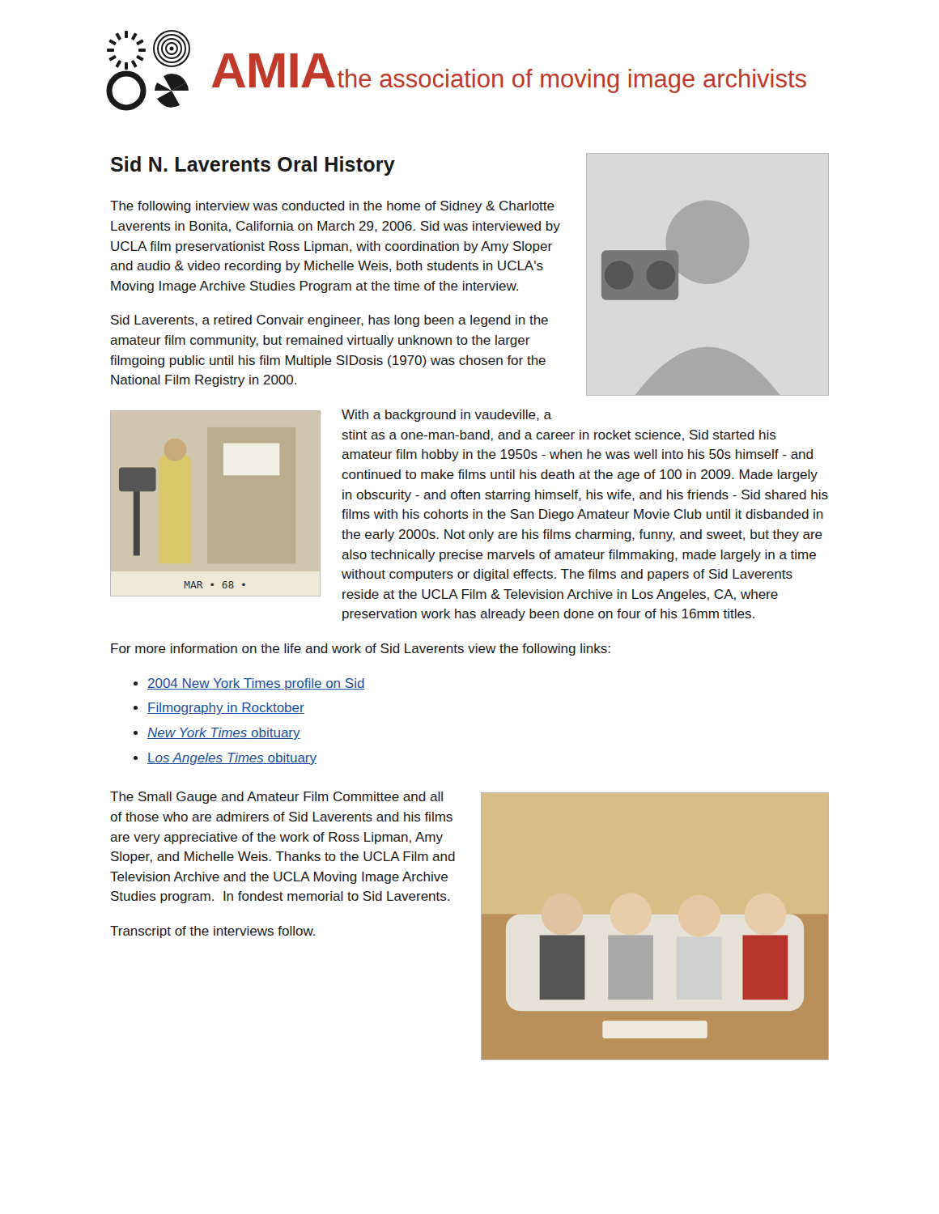AMIA the association of moving image archivists
Sid N. Laverents Oral History
The following interview was conducted in the home of Sidney & Charlotte Laverents in Bonita, California on March 29, 2006. Sid was interviewed by UCLA film preservationist Ross Lipman, with coordination by Amy Sloper and audio & video recording by Michelle Weis, both students in UCLA's Moving Image Archive Studies Program at the time of the interview.
Sid Laverents, a retired Convair engineer, has long been a legend in the amateur film community, but remained virtually unknown to the larger filmgoing public until his film Multiple SIDosis (1970) was chosen for the National Film Registry in 2000.
With a background in vaudeville, a stint as a one-man-band, and a career in rocket science, Sid started his amateur film hobby in the 1950s - when he was well into his 50s himself - and continued to make films until his death at the age of 100 in 2009. Made largely in obscurity - and often starring himself, his wife, and his friends - Sid shared his films with his cohorts in the San Diego Amateur Movie Club until it disbanded in the early 2000s. Not only are his films charming, funny, and sweet, but they are also technically precise marvels of amateur filmmaking, made largely in a time without computers or digital effects. The films and papers of Sid Laverents reside at the UCLA Film & Television Archive in Los Angeles, CA, where preservation work has already been done on four of his 16mm titles.
For more information on the life and work of Sid Laverents view the following links:
2004 New York Times profile on Sid
Filmography in Rocktober
New York Times obituary
Los Angeles Times obituary
The Small Gauge and Amateur Film Committee and all of those who are admirers of Sid Laverents and his films are very appreciative of the work of Ross Lipman, Amy Sloper, and Michelle Weis. Thanks to the UCLA Film and Television Archive and the UCLA Moving Image Archive Studies program. In fondest memorial to Sid Laverents.
Transcript of the interviews follow.